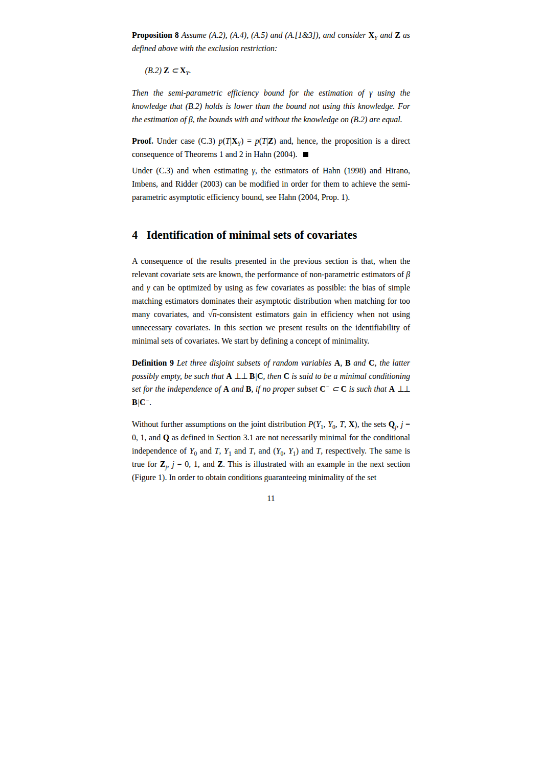Proposition 8 Assume (A.2), (A.4), (A.5) and (A.[1&3]), and consider XY and Z as defined above with the exclusion restriction:
(B.2) Z ⊂ XY.
Then the semi-parametric efficiency bound for the estimation of γ using the knowledge that (B.2) holds is lower than the bound not using this knowledge. For the estimation of β, the bounds with and without the knowledge on (B.2) are equal.
Proof. Under case (C.3) p(T|XY) = p(T|Z) and, hence, the proposition is a direct consequence of Theorems 1 and 2 in Hahn (2004).
Under (C.3) and when estimating γ, the estimators of Hahn (1998) and Hirano, Imbens, and Ridder (2003) can be modified in order for them to achieve the semi-parametric asymptotic efficiency bound, see Hahn (2004, Prop. 1).
4 Identification of minimal sets of covariates
A consequence of the results presented in the previous section is that, when the relevant covariate sets are known, the performance of non-parametric estimators of β and γ can be optimized by using as few covariates as possible: the bias of simple matching estimators dominates their asymptotic distribution when matching for too many covariates, and √n-consistent estimators gain in efficiency when not using unnecessary covariates. In this section we present results on the identifiability of minimal sets of covariates. We start by defining a concept of minimality.
Definition 9 Let three disjoint subsets of random variables A, B and C, the latter possibly empty, be such that A ⊥⊥ B|C, then C is said to be a minimal conditioning set for the independence of A and B, if no proper subset C− ⊂ C is such that A ⊥⊥ B|C−.
Without further assumptions on the joint distribution P(Y1, Y0, T, X), the sets Qj, j = 0, 1, and Q as defined in Section 3.1 are not necessarily minimal for the conditional independence of Y0 and T, Y1 and T, and (Y0, Y1) and T, respectively. The same is true for Zj, j = 0, 1, and Z. This is illustrated with an example in the next section (Figure 1). In order to obtain conditions guaranteeing minimality of the set
11